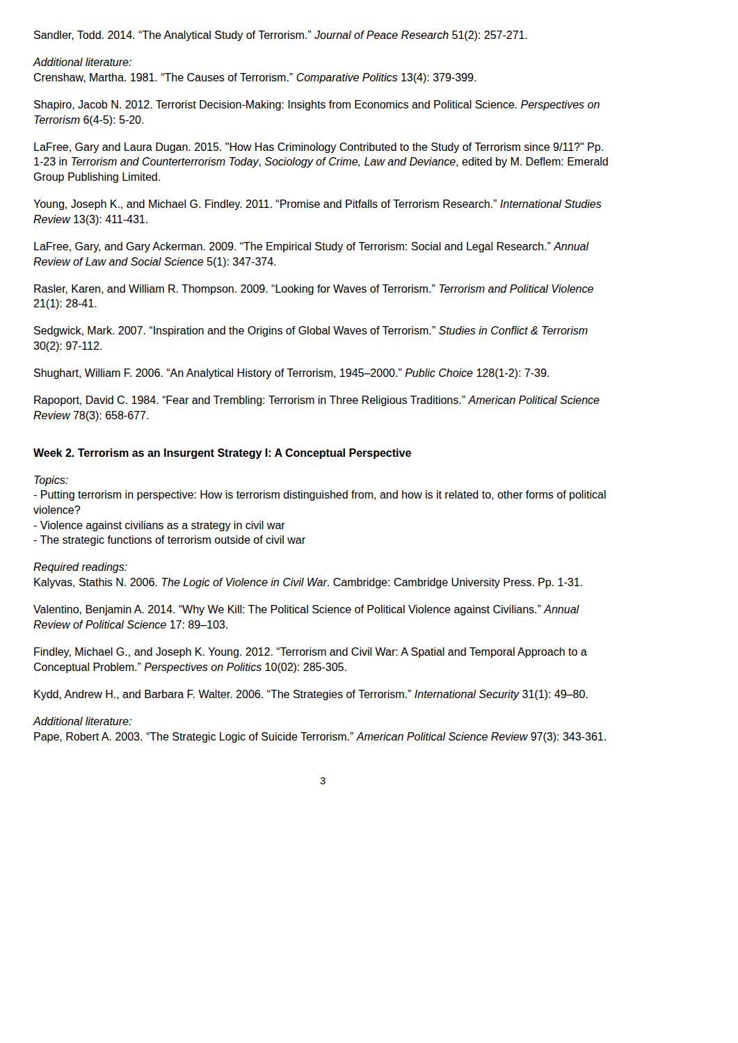Sandler, Todd. 2014. “The Analytical Study of Terrorism.” Journal of Peace Research 51(2): 257-271.
Additional literature:
Crenshaw, Martha. 1981. “The Causes of Terrorism.” Comparative Politics 13(4): 379-399.
Shapiro, Jacob N. 2012. Terrorist Decision-Making: Insights from Economics and Political Science. Perspectives on Terrorism 6(4-5): 5-20.
LaFree, Gary and Laura Dugan. 2015. "How Has Criminology Contributed to the Study of Terrorism since 9/11?" Pp. 1-23 in Terrorism and Counterterrorism Today, Sociology of Crime, Law and Deviance, edited by M. Deflem: Emerald Group Publishing Limited.
Young, Joseph K., and Michael G. Findley. 2011. “Promise and Pitfalls of Terrorism Research.” International Studies Review 13(3): 411-431.
LaFree, Gary, and Gary Ackerman. 2009. “The Empirical Study of Terrorism: Social and Legal Research.” Annual Review of Law and Social Science 5(1): 347-374.
Rasler, Karen, and William R. Thompson. 2009. “Looking for Waves of Terrorism.” Terrorism and Political Violence 21(1): 28-41.
Sedgwick, Mark. 2007. “Inspiration and the Origins of Global Waves of Terrorism.” Studies in Conflict & Terrorism 30(2): 97-112.
Shughart, William F. 2006. “An Analytical History of Terrorism, 1945–2000.” Public Choice 128(1-2): 7-39.
Rapoport, David C. 1984. “Fear and Trembling: Terrorism in Three Religious Traditions.” American Political Science Review 78(3): 658-677.
Week 2. Terrorism as an Insurgent Strategy I: A Conceptual Perspective
Topics:
- Putting terrorism in perspective: How is terrorism distinguished from, and how is it related to, other forms of political violence?
- Violence against civilians as a strategy in civil war
- The strategic functions of terrorism outside of civil war
Required readings:
Kalyvas, Stathis N. 2006. The Logic of Violence in Civil War. Cambridge: Cambridge University Press. Pp. 1-31.
Valentino, Benjamin A. 2014. “Why We Kill: The Political Science of Political Violence against Civilians.” Annual Review of Political Science 17: 89–103.
Findley, Michael G., and Joseph K. Young. 2012. “Terrorism and Civil War: A Spatial and Temporal Approach to a Conceptual Problem.” Perspectives on Politics 10(02): 285-305.
Kydd, Andrew H., and Barbara F. Walter. 2006. “The Strategies of Terrorism.” International Security 31(1): 49–80.
Additional literature:
Pape, Robert A. 2003. “The Strategic Logic of Suicide Terrorism.” American Political Science Review 97(3): 343-361.
3